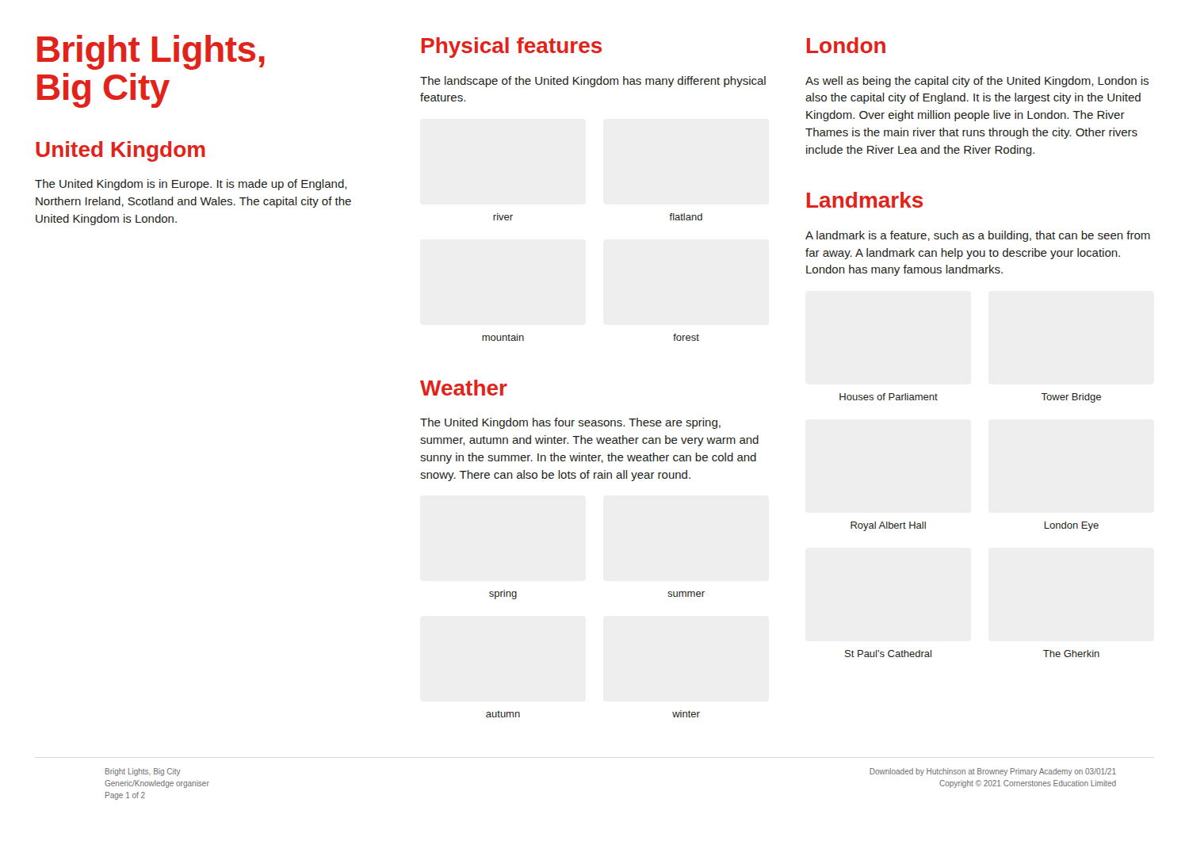Bright Lights,
Big City
United Kingdom
The United Kingdom is in Europe. It is made up of England, Northern Ireland, Scotland and Wales. The capital city of the United Kingdom is London.
Physical features
The landscape of the United Kingdom has many different physical features.
river
flatland
mountain
forest
Weather
The United Kingdom has four seasons. These are spring, summer, autumn and winter. The weather can be very warm and sunny in the summer. In the winter, the weather can be cold and snowy. There can also be lots of rain all year round.
spring
summer
autumn
winter
London
As well as being the capital city of the United Kingdom, London is also the capital city of England. It is the largest city in the United Kingdom. Over eight million people live in London. The River Thames is the main river that runs through the city. Other rivers include the River Lea and the River Roding.
Landmarks
A landmark is a feature, such as a building, that can be seen from far away. A landmark can help you to describe your location. London has many famous landmarks.
Houses of Parliament
Tower Bridge
Royal Albert Hall
London Eye
St Paul's Cathedral
The Gherkin
Bright Lights, Big City
Generic/Knowledge organiser
Page 1 of 2
Downloaded by Hutchinson at Browney Primary Academy on 03/01/21
Copyright © 2021 Cornerstones Education Limited